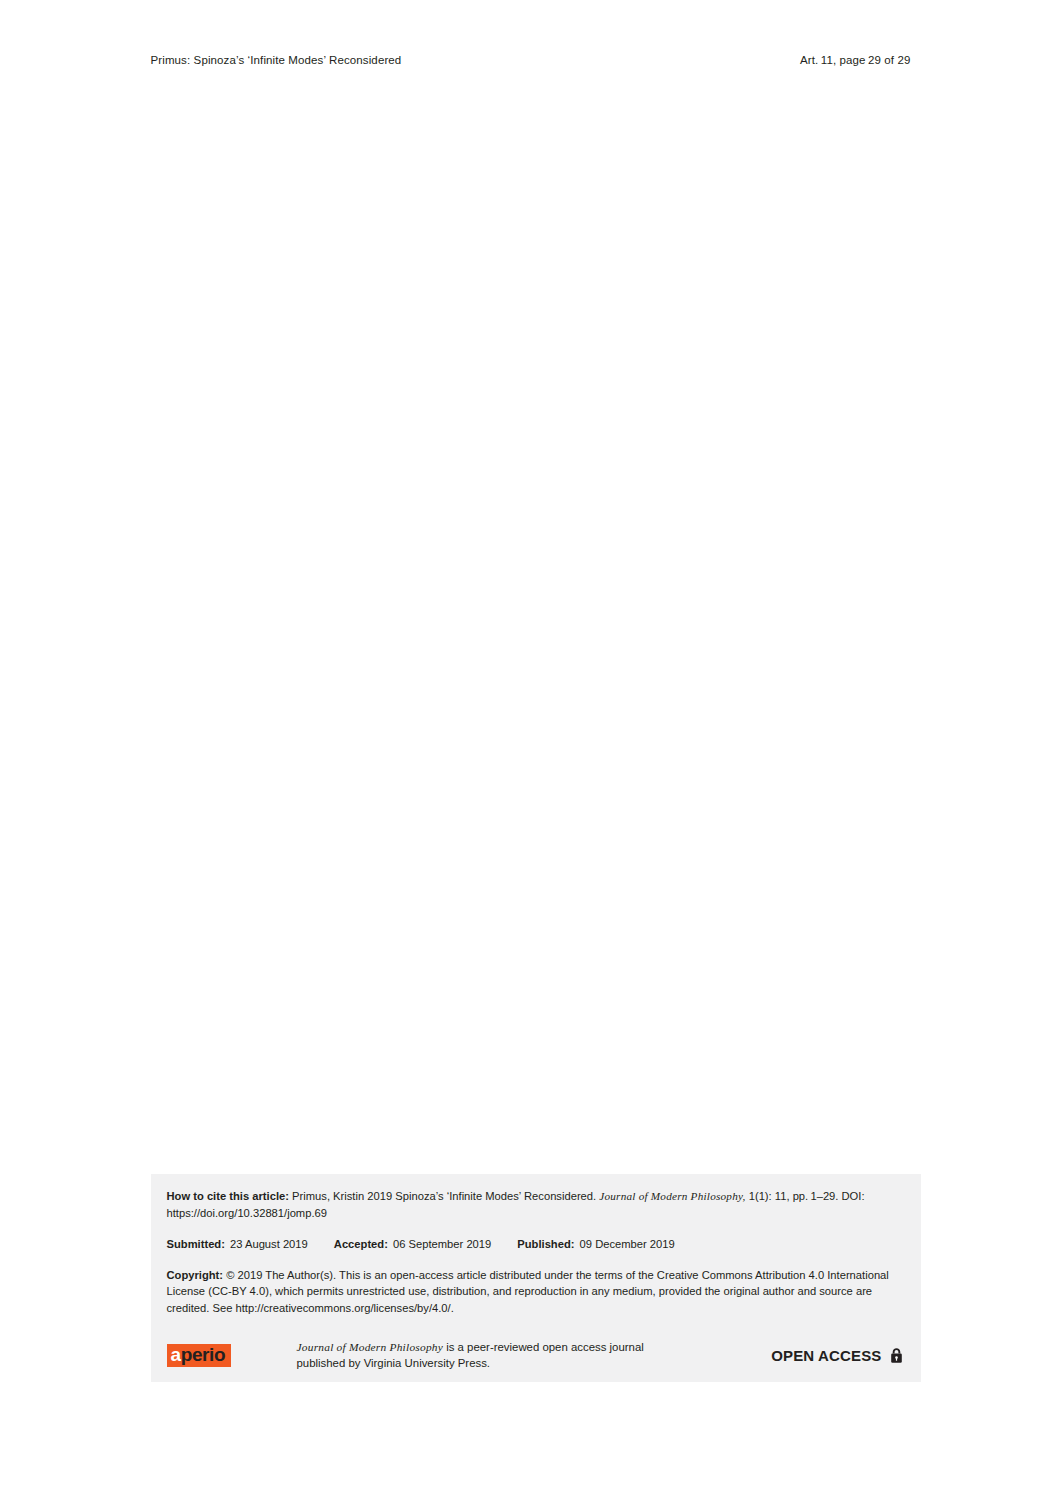Primus: Spinoza’s ‘Infinite Modes’ Reconsidered
Art. 11, page 29 of 29
How to cite this article: Primus, Kristin 2019 Spinoza’s ‘Infinite Modes’ Reconsidered. Journal of Modern Philosophy, 1(1): 11, pp. 1–29. DOI: https://doi.org/10.32881/jomp.69
Submitted: 23 August 2019 Accepted: 06 September 2019 Published: 09 December 2019
Copyright: © 2019 The Author(s). This is an open-access article distributed under the terms of the Creative Commons Attribution 4.0 International License (CC-BY 4.0), which permits unrestricted use, distribution, and reproduction in any medium, provided the original author and source are credited. See http://creativecommons.org/licenses/by/4.0/.
aperio
Journal of Modern Philosophy is a peer-reviewed open access journal
published by Virginia University Press.
OPEN ACCESS